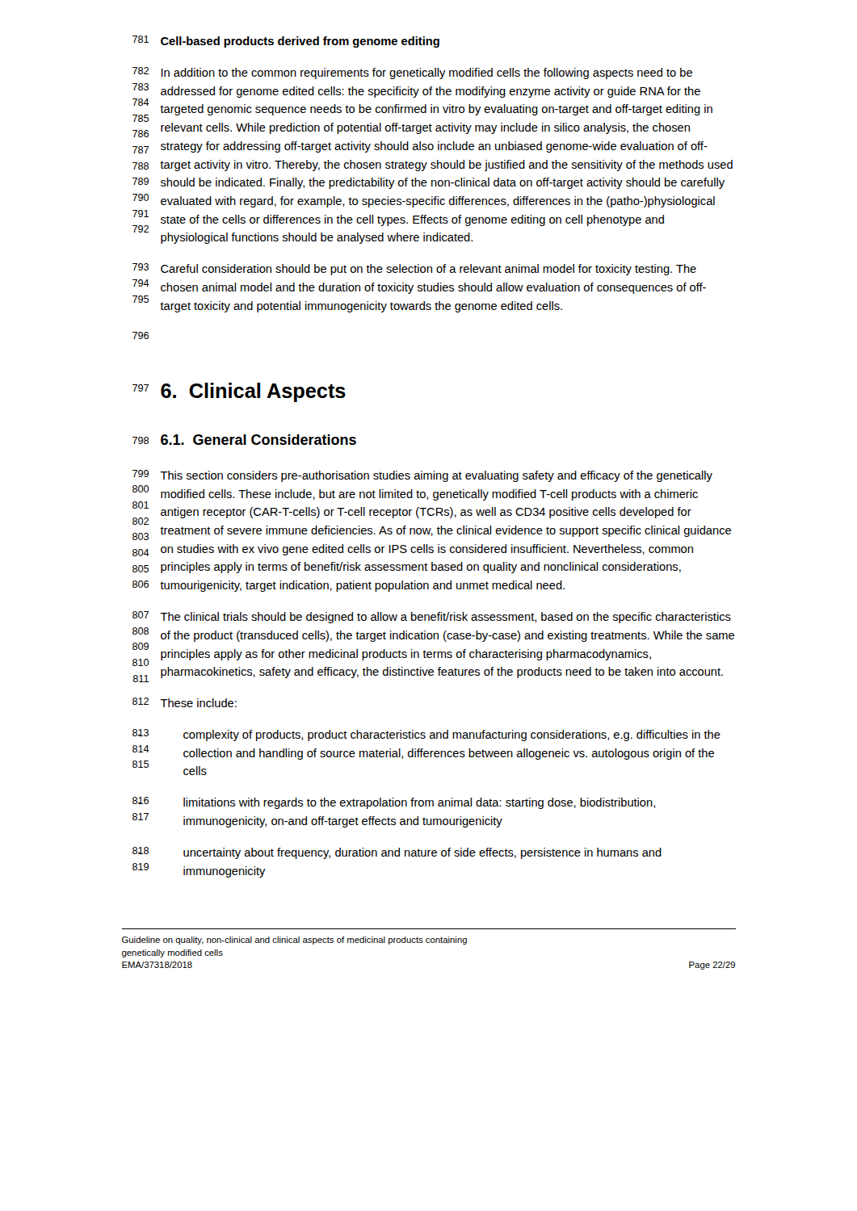781 Cell-based products derived from genome editing
782
783
784
785
786
787
788
789
790
791
792 In addition to the common requirements for genetically modified cells the following aspects need to be addressed for genome edited cells: the specificity of the modifying enzyme activity or guide RNA for the targeted genomic sequence needs to be confirmed in vitro by evaluating on-target and off-target editing in relevant cells. While prediction of potential off-target activity may include in silico analysis, the chosen strategy for addressing off-target activity should also include an unbiased genome-wide evaluation of off-target activity in vitro. Thereby, the chosen strategy should be justified and the sensitivity of the methods used should be indicated. Finally, the predictability of the non-clinical data on off-target activity should be carefully evaluated with regard, for example, to species-specific differences, differences in the (patho-)physiological state of the cells or differences in the cell types. Effects of genome editing on cell phenotype and physiological functions should be analysed where indicated.
793
794
795 Careful consideration should be put on the selection of a relevant animal model for toxicity testing. The chosen animal model and the duration of toxicity studies should allow evaluation of consequences of off-target toxicity and potential immunogenicity towards the genome edited cells.
796
7976. Clinical Aspects
7986.1. General Considerations
799
800
801
802
803
804
805
806 This section considers pre-authorisation studies aiming at evaluating safety and efficacy of the genetically modified cells. These include, but are not limited to, genetically modified T-cell products with a chimeric antigen receptor (CAR-T-cells) or T-cell receptor (TCRs), as well as CD34 positive cells developed for treatment of severe immune deficiencies. As of now, the clinical evidence to support specific clinical guidance on studies with ex vivo gene edited cells or IPS cells is considered insufficient. Nevertheless, common principles apply in terms of benefit/risk assessment based on quality and nonclinical considerations, tumourigenicity, target indication, patient population and unmet medical need.
807
808
809
810
811 The clinical trials should be designed to allow a benefit/risk assessment, based on the specific characteristics of the product (transduced cells), the target indication (case-by-case) and existing treatments. While the same principles apply as for other medicinal products in terms of characterising pharmacodynamics, pharmacokinetics, safety and efficacy, the distinctive features of the products need to be taken into account.
812 These include:
813
814
815 -complexity of products, product characteristics and manufacturing considerations, e.g. difficulties in the collection and handling of source material, differences between allogeneic vs. autologous origin of the cells
816
817 -limitations with regards to the extrapolation from animal data: starting dose, biodistribution, immunogenicity, on-and off-target effects and tumourigenicity
818
819 -uncertainty about frequency, duration and nature of side effects, persistence in humans and immunogenicity
Guideline on quality, non-clinical and clinical aspects of medicinal products containing
genetically modified cells
EMA/37318/2018
Page 22/29